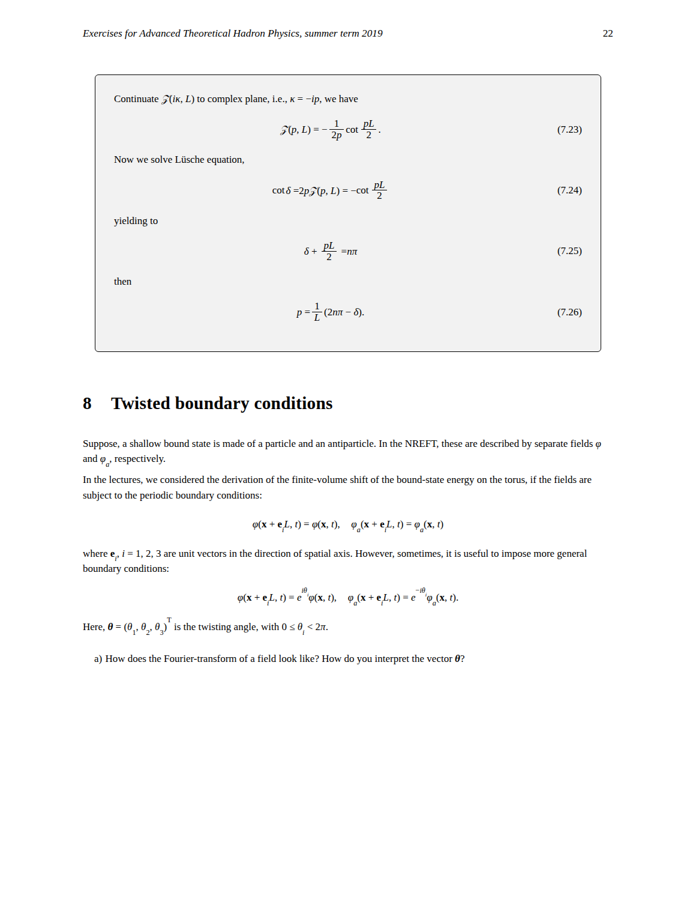Exercises for Advanced Theoretical Hadron Physics, summer term 2019 22
Continuate 𝒵(iκ, L) to complex plane, i.e., κ = −ip, we have
𝒵(p, L) = −12p cot pL 2.
(7.23)
Now we solve Lüsche equation,
cot δ =2p𝒵(p, L) = −cot pL 2
(7.24)
yielding to
δ + pL 2 =nπ
(7.25)
then
p =1 L(2nπ − δ).
(7.26)
8 Twisted boundary conditions
Suppose, a shallow bound state is made of a particle and an antiparticle. In the NREFT, these are described by separate fields φ and φa, respectively.
In the lectures, we considered the derivation of the finite-volume shift of the bound-state energy on the torus, if the fields are subject to the periodic boundary conditions:
φ(x + eiL, t) = φ(x, t), φa(x + eiL, t) = φa(x, t)
where ei, i = 1, 2, 3 are unit vectors in the direction of spatial axis. However, sometimes, it is useful to impose more general boundary conditions:
φ(x + eiL, t) = eiθiφ(x, t), φa(x + eiL, t) = e−iθiφa(x, t).
Here, θ = (θ1, θ2, θ3)T is the twisting angle, with 0 ≤ θi < 2π.
a) How does the Fourier-transform of a field look like? How do you interpret the vector θ?